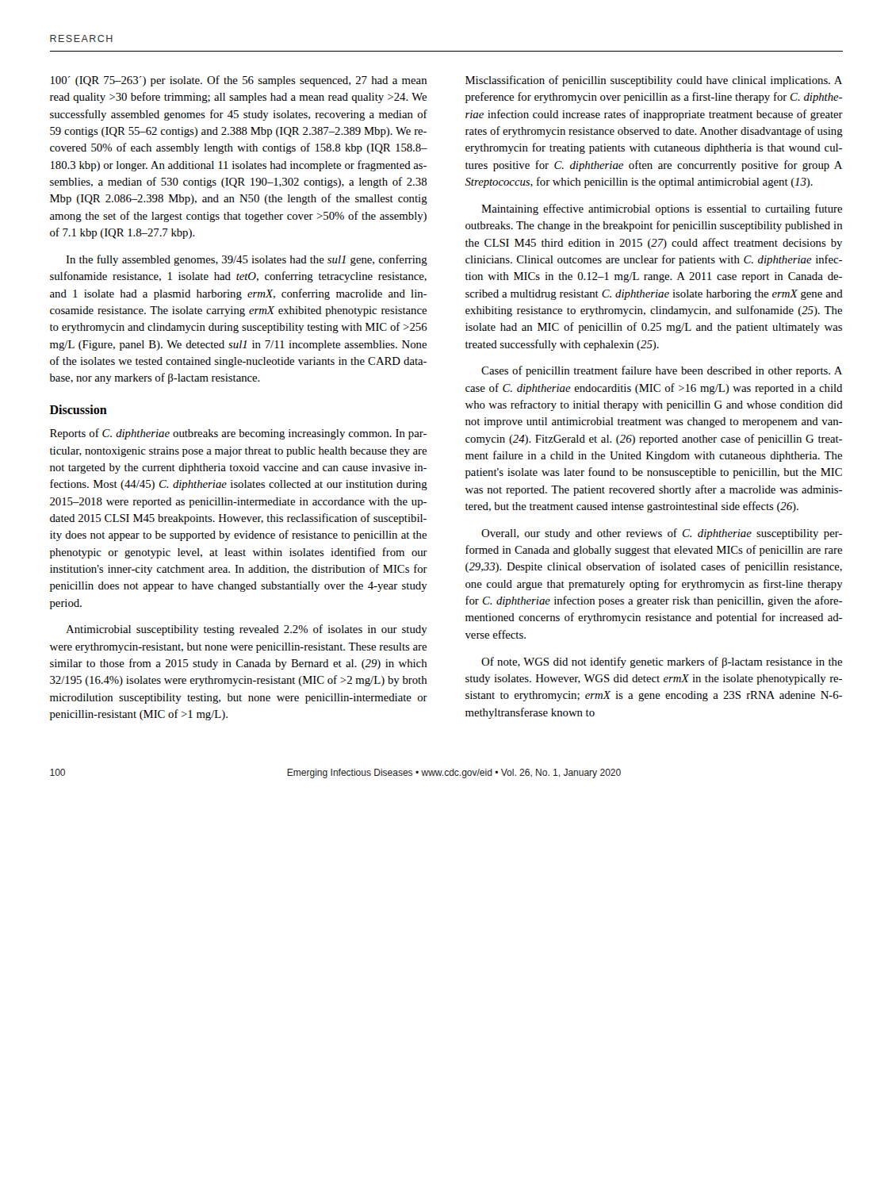RESEARCH
100´ (IQR 75–263´) per isolate. Of the 56 samples sequenced, 27 had a mean read quality >30 before trimming; all samples had a mean read quality >24. We successfully assembled genomes for 45 study isolates, recovering a median of 59 contigs (IQR 55–62 contigs) and 2.388 Mbp (IQR 2.387–2.389 Mbp). We recovered 50% of each assembly length with contigs of 158.8 kbp (IQR 158.8–180.3 kbp) or longer. An additional 11 isolates had incomplete or fragmented assemblies, a median of 530 contigs (IQR 190–1,302 contigs), a length of 2.38 Mbp (IQR 2.086–2.398 Mbp), and an N50 (the length of the smallest contig among the set of the largest contigs that together cover >50% of the assembly) of 7.1 kbp (IQR 1.8–27.7 kbp).
In the fully assembled genomes, 39/45 isolates had the sul1 gene, conferring sulfonamide resistance, 1 isolate had tetO, conferring tetracycline resistance, and 1 isolate had a plasmid harboring ermX, conferring macrolide and lincosamide resistance. The isolate carrying ermX exhibited phenotypic resistance to erythromycin and clindamycin during susceptibility testing with MIC of >256 mg/L (Figure, panel B). We detected sul1 in 7/11 incomplete assemblies. None of the isolates we tested contained single-nucleotide variants in the CARD database, nor any markers of β-lactam resistance.
Discussion
Reports of C. diphtheriae outbreaks are becoming increasingly common. In particular, nontoxigenic strains pose a major threat to public health because they are not targeted by the current diphtheria toxoid vaccine and can cause invasive infections. Most (44/45) C. diphtheriae isolates collected at our institution during 2015–2018 were reported as penicillin-intermediate in accordance with the updated 2015 CLSI M45 breakpoints. However, this reclassification of susceptibility does not appear to be supported by evidence of resistance to penicillin at the phenotypic or genotypic level, at least within isolates identified from our institution's inner-city catchment area. In addition, the distribution of MICs for penicillin does not appear to have changed substantially over the 4-year study period.
Antimicrobial susceptibility testing revealed 2.2% of isolates in our study were erythromycin-resistant, but none were penicillin-resistant. These results are similar to those from a 2015 study in Canada by Bernard et al. (29) in which 32/195 (16.4%) isolates were erythromycin-resistant (MIC of >2 mg/L) by broth microdilution susceptibility testing, but none were penicillin-intermediate or penicillin-resistant (MIC of >1 mg/L).
Misclassification of penicillin susceptibility could have clinical implications. A preference for erythromycin over penicillin as a first-line therapy for C. diphtheriae infection could increase rates of inappropriate treatment because of greater rates of erythromycin resistance observed to date. Another disadvantage of using erythromycin for treating patients with cutaneous diphtheria is that wound cultures positive for C. diphtheriae often are concurrently positive for group A Streptococcus, for which penicillin is the optimal antimicrobial agent (13).
Maintaining effective antimicrobial options is essential to curtailing future outbreaks. The change in the breakpoint for penicillin susceptibility published in the CLSI M45 third edition in 2015 (27) could affect treatment decisions by clinicians. Clinical outcomes are unclear for patients with C. diphtheriae infection with MICs in the 0.12–1 mg/L range. A 2011 case report in Canada described a multidrug resistant C. diphtheriae isolate harboring the ermX gene and exhibiting resistance to erythromycin, clindamycin, and sulfonamide (25). The isolate had an MIC of penicillin of 0.25 mg/L and the patient ultimately was treated successfully with cephalexin (25).
Cases of penicillin treatment failure have been described in other reports. A case of C. diphtheriae endocarditis (MIC of >16 mg/L) was reported in a child who was refractory to initial therapy with penicillin G and whose condition did not improve until antimicrobial treatment was changed to meropenem and vancomycin (24). FitzGerald et al. (26) reported another case of penicillin G treatment failure in a child in the United Kingdom with cutaneous diphtheria. The patient's isolate was later found to be nonsusceptible to penicillin, but the MIC was not reported. The patient recovered shortly after a macrolide was administered, but the treatment caused intense gastrointestinal side effects (26).
Overall, our study and other reviews of C. diphtheriae susceptibility performed in Canada and globally suggest that elevated MICs of penicillin are rare (29,33). Despite clinical observation of isolated cases of penicillin resistance, one could argue that prematurely opting for erythromycin as first-line therapy for C. diphtheriae infection poses a greater risk than penicillin, given the aforementioned concerns of erythromycin resistance and potential for increased adverse effects.
Of note, WGS did not identify genetic markers of β-lactam resistance in the study isolates. However, WGS did detect ermX in the isolate phenotypically resistant to erythromycin; ermX is a gene encoding a 23S rRNA adenine N-6-methyltransferase known to
100
Emerging Infectious Diseases • www.cdc.gov/eid • Vol. 26, No. 1, January 2020